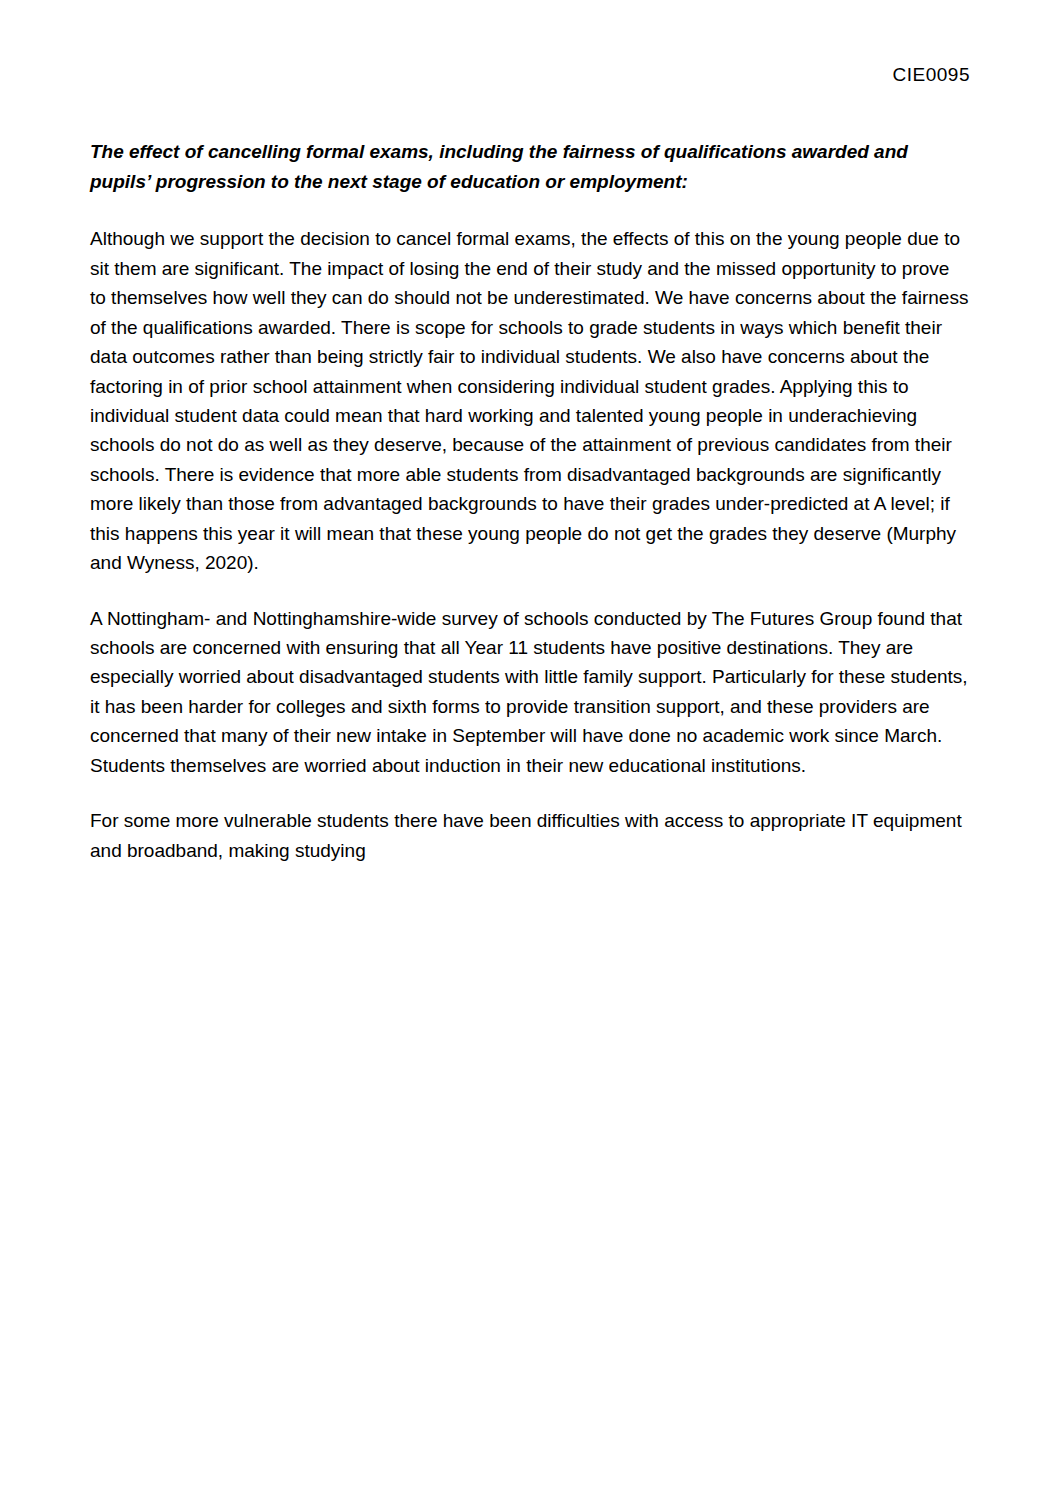CIE0095
The effect of cancelling formal exams, including the fairness of qualifications awarded and pupils’ progression to the next stage of education or employment:
Although we support the decision to cancel formal exams, the effects of this on the young people due to sit them are significant. The impact of losing the end of their study and the missed opportunity to prove to themselves how well they can do should not be underestimated. We have concerns about the fairness of the qualifications awarded. There is scope for schools to grade students in ways which benefit their data outcomes rather than being strictly fair to individual students. We also have concerns about the factoring in of prior school attainment when considering individual student grades. Applying this to individual student data could mean that hard working and talented young people in underachieving schools do not do as well as they deserve, because of the attainment of previous candidates from their schools. There is evidence that more able students from disadvantaged backgrounds are significantly more likely than those from advantaged backgrounds to have their grades under-predicted at A level; if this happens this year it will mean that these young people do not get the grades they deserve (Murphy and Wyness, 2020).
A Nottingham- and Nottinghamshire-wide survey of schools conducted by The Futures Group found that schools are concerned with ensuring that all Year 11 students have positive destinations. They are especially worried about disadvantaged students with little family support. Particularly for these students, it has been harder for colleges and sixth forms to provide transition support, and these providers are concerned that many of their new intake in September will have done no academic work since March. Students themselves are worried about induction in their new educational institutions.
For some more vulnerable students there have been difficulties with access to appropriate IT equipment and broadband, making studying